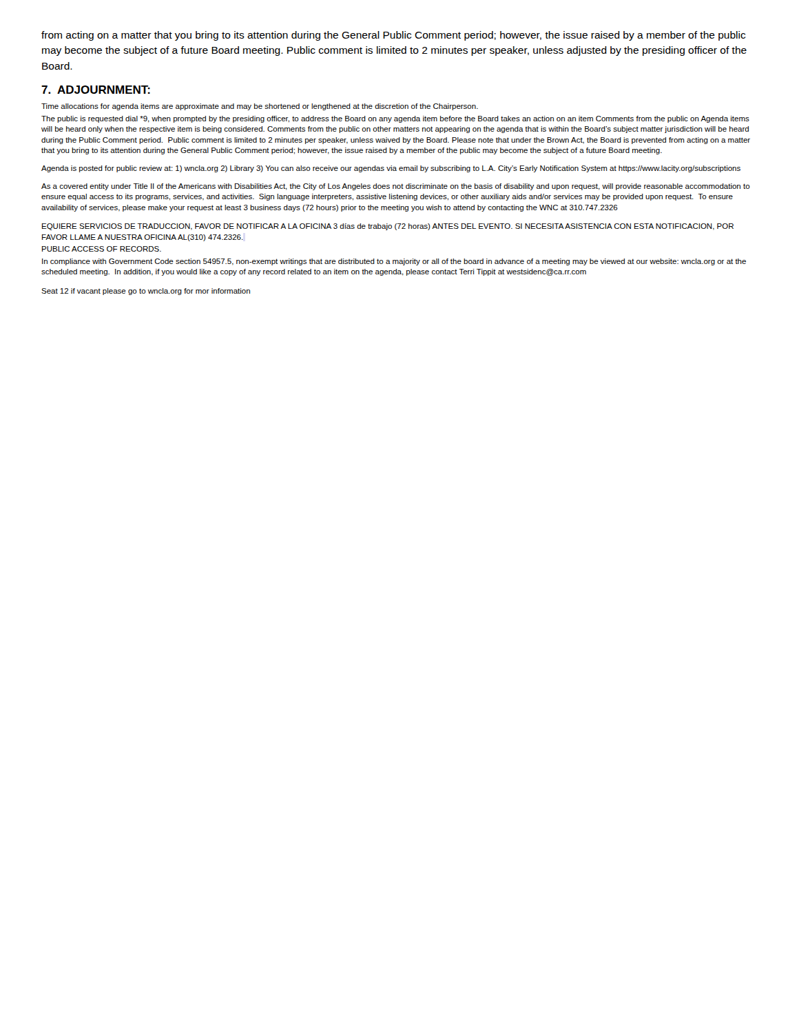from acting on a matter that you bring to its attention during the General Public Comment period; however, the issue raised by a member of the public may become the subject of a future Board meeting. Public comment is limited to 2 minutes per speaker, unless adjusted by the presiding officer of the Board.
7. ADJOURNMENT:
Time allocations for agenda items are approximate and may be shortened or lengthened at the discretion of the Chairperson.
The public is requested dial *9, when prompted by the presiding officer, to address the Board on any agenda item before the Board takes an action on an item Comments from the public on Agenda items will be heard only when the respective item is being considered. Comments from the public on other matters not appearing on the agenda that is within the Board’s subject matter jurisdiction will be heard during the Public Comment period. Public comment is limited to 2 minutes per speaker, unless waived by the Board. Please note that under the Brown Act, the Board is prevented from acting on a matter that you bring to its attention during the General Public Comment period; however, the issue raised by a member of the public may become the subject of a future Board meeting.
Agenda is posted for public review at: 1) wncla.org 2) Library 3) You can also receive our agendas via email by subscribing to L.A. City’s Early Notification System at https://www.lacity.org/subscriptions
As a covered entity under Title II of the Americans with Disabilities Act, the City of Los Angeles does not discriminate on the basis of disability and upon request, will provide reasonable accommodation to ensure equal access to its programs, services, and activities. Sign language interpreters, assistive listening devices, or other auxiliary aids and/or services may be provided upon request. To ensure availability of services, please make your request at least 3 business days (72 hours) prior to the meeting you wish to attend by contacting the WNC at 310.747.2326
EQUIERE SERVICIOS DE TRADUCCION, FAVOR DE NOTIFICAR A LA OFICINA 3 días de trabajo (72 horas) ANTES DEL EVENTO. SI NECESITA ASISTENCIA CON ESTA NOTIFICACION, POR FAVOR LLAME A NUESTRA OFICINA AL(310) 474.2326.
PUBLIC ACCESS OF RECORDS.
In compliance with Government Code section 54957.5, non-exempt writings that are distributed to a majority or all of the board in advance of a meeting may be viewed at our website: wncla.org or at the scheduled meeting. In addition, if you would like a copy of any record related to an item on the agenda, please contact Terri Tippit at westsidenc@ca.rr.com
Seat 12 if vacant please go to wncla.org for mor information